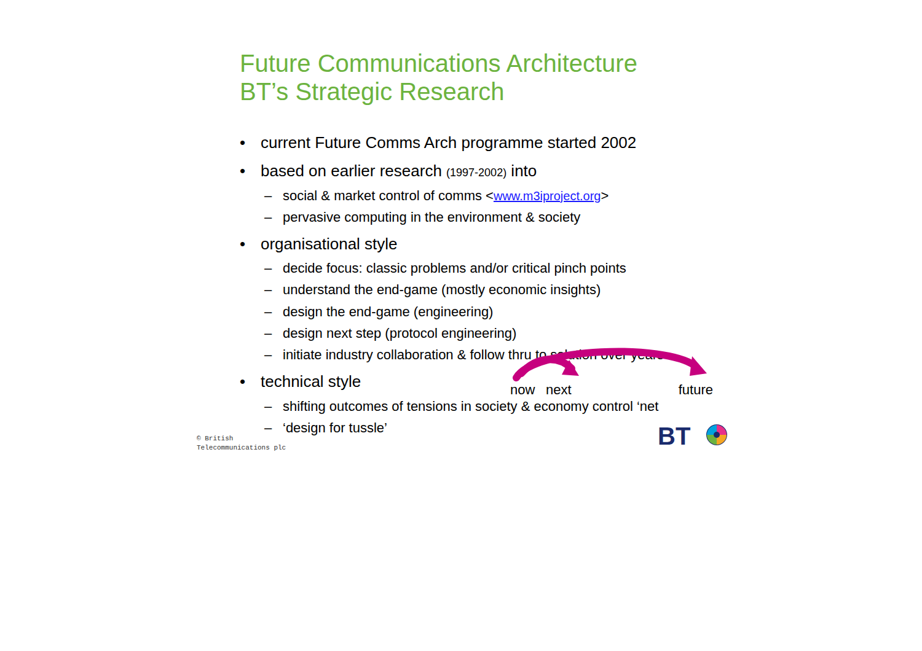Future Communications Architecture
BT’s Strategic Research
current Future Comms Arch programme started 2002
based on earlier research (1997-2002) into
social & market control of comms <www.m3iproject.org>
pervasive computing in the environment & society
organisational style
decide focus: classic problems and/or critical pinch points
understand the end-game (mostly economic insights)
design the end-game (engineering)
design next step (protocol engineering)
initiate industry collaboration & follow thru to solution over years
technical style
shifting outcomes of tensions in society & economy control ‘net
‘design for tussle’
now next future
© British
Telecommunications plc
BT